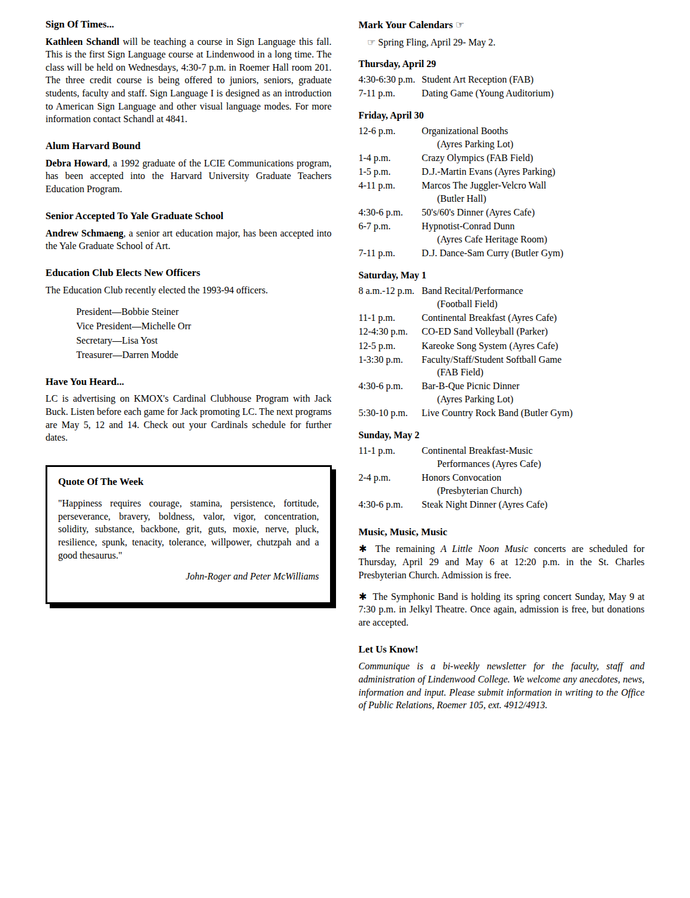Sign Of Times...
Kathleen Schandl will be teaching a course in Sign Language this fall. This is the first Sign Language course at Lindenwood in a long time. The class will be held on Wednesdays, 4:30-7 p.m. in Roemer Hall room 201. The three credit course is being offered to juniors, seniors, graduate students, faculty and staff. Sign Language I is designed as an introduction to American Sign Language and other visual language modes. For more information contact Schandl at 4841.
Alum Harvard Bound
Debra Howard, a 1992 graduate of the LCIE Communications program, has been accepted into the Harvard University Graduate Teachers Education Program.
Senior Accepted To Yale Graduate School
Andrew Schmaeng, a senior art education major, has been accepted into the Yale Graduate School of Art.
Education Club Elects New Officers
The Education Club recently elected the 1993-94 officers.
President—Bobbie Steiner
Vice President—Michelle Orr
Secretary—Lisa Yost
Treasurer—Darren Modde
Have You Heard...
LC is advertising on KMOX's Cardinal Clubhouse Program with Jack Buck. Listen before each game for Jack promoting LC. The next programs are May 5, 12 and 14. Check out your Cardinals schedule for further dates.
Quote Of The Week
"Happiness requires courage, stamina, persistence, fortitude, perseverance, bravery, boldness, valor, vigor, concentration, solidity, substance, backbone, grit, guts, moxie, nerve, pluck, resilience, spunk, tenacity, tolerance, willpower, chutzpah and a good thesaurus."
John-Roger and Peter McWilliams
Mark Your Calendars ☞
☞ Spring Fling, April 29- May 2.
Thursday, April 29
| 4:30-6:30 p.m. | Student Art Reception (FAB) |
| 7-11 p.m. | Dating Game (Young Auditorium) |
Friday, April 30
| 12-6 p.m. | Organizational Booths (Ayres Parking Lot) |
| 1-4 p.m. | Crazy Olympics (FAB Field) |
| 1-5 p.m. | D.J.-Martin Evans (Ayres Parking) |
| 4-11 p.m. | Marcos The Juggler-Velcro Wall (Butler Hall) |
| 4:30-6 p.m. | 50's/60's Dinner (Ayres Cafe) |
| 6-7 p.m. | Hypnotist-Conrad Dunn (Ayres Cafe Heritage Room) |
| 7-11 p.m. | D.J. Dance-Sam Curry (Butler Gym) |
Saturday, May 1
| 8 a.m.-12 p.m. | Band Recital/Performance (Football Field) |
| 11-1 p.m. | Continental Breakfast (Ayres Cafe) |
| 12-4:30 p.m. | CO-ED Sand Volleyball (Parker) |
| 12-5 p.m. | Kareoke Song System (Ayres Cafe) |
| 1-3:30 p.m. | Faculty/Staff/Student Softball Game (FAB Field) |
| 4:30-6 p.m. | Bar-B-Que Picnic Dinner (Ayres Parking Lot) |
| 5:30-10 p.m. | Live Country Rock Band (Butler Gym) |
Sunday, May 2
| 11-1 p.m. | Continental Breakfast-Music Performances (Ayres Cafe) |
| 2-4 p.m. | Honors Convocation (Presbyterian Church) |
| 4:30-6 p.m. | Steak Night Dinner (Ayres Cafe) |
Music, Music, Music
✱ The remaining A Little Noon Music concerts are scheduled for Thursday, April 29 and May 6 at 12:20 p.m. in the St. Charles Presbyterian Church. Admission is free.
✱ The Symphonic Band is holding its spring concert Sunday, May 9 at 7:30 p.m. in Jelkyl Theatre. Once again, admission is free, but donations are accepted.
Let Us Know!
Communique is a bi-weekly newsletter for the faculty, staff and administration of Lindenwood College. We welcome any anecdotes, news, information and input. Please submit information in writing to the Office of Public Relations, Roemer 105, ext. 4912/4913.